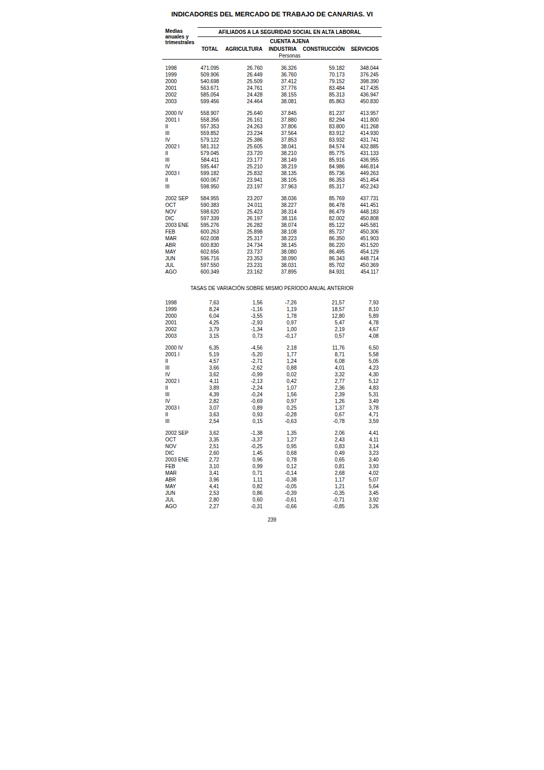INDICADORES DEL MERCADO DE TRABAJO DE CANARIAS. VI
| Medias anuales y trimestrales | AFILIADOS A LA SEGURIDAD SOCIAL EN ALTA LABORAL |
| --- | --- |
| CUENTA AJENA |
| | TOTAL | AGRICULTURA | INDUSTRIA | CONSTRUCCIÓN | SERVICIOS |
| | Personas |
| 1998 | 471.095 | 26.760 | 36.326 | 59.182 | 348.044 |
| 1999 | 509.906 | 26.449 | 36.760 | 70.173 | 376.245 |
| 2000 | 540.698 | 25.509 | 37.412 | 79.152 | 398.390 |
| 2001 | 563.671 | 24.761 | 37.776 | 83.484 | 417.435 |
| 2002 | 585.054 | 24.428 | 38.155 | 85.313 | 436.947 |
| 2003 | 599.456 | 24.464 | 38.081 | 85.863 | 450.830 |
| 2000 IV | 558.907 | 25.640 | 37.845 | 81.237 | 413.957 |
| 2001 I | 558.356 | 26.161 | 37.880 | 82.294 | 411.800 |
| II | 557.353 | 24.263 | 37.806 | 83.800 | 411.268 |
| III | 559.852 | 23.234 | 37.564 | 83.912 | 414.930 |
| IV | 579.122 | 25.386 | 37.853 | 83.932 | 431.741 |
| 2002 I | 581.312 | 25.605 | 38.041 | 84.574 | 432.885 |
| II | 579.045 | 23.720 | 38.210 | 85.775 | 431.133 |
| III | 584.411 | 23.177 | 38.149 | 85.916 | 436.955 |
| IV | 595.447 | 25.210 | 38.219 | 84.986 | 446.814 |
| 2003 I | 599.182 | 25.832 | 38.135 | 85.736 | 449.263 |
| II | 600.067 | 23.941 | 38.105 | 86.353 | 451.454 |
| III | 598.950 | 23.197 | 37.963 | 85.317 | 452.243 |
| 2002 SEP | 584.955 | 23.207 | 38.036 | 85.769 | 437.731 |
| OCT | 590.383 | 24.011 | 38.227 | 86.478 | 441.451 |
| NOV | 598.620 | 25.423 | 38.314 | 86.479 | 448.183 |
| DIC | 597.339 | 26.197 | 38.116 | 82.002 | 450.808 |
| 2003 ENE | 595.276 | 26.282 | 38.074 | 85.122 | 445.581 |
| FEB | 600.263 | 25.898 | 38.108 | 85.737 | 450.306 |
| MAR | 602.008 | 25.317 | 38.223 | 86.350 | 451.903 |
| ABR | 600.830 | 24.734 | 38.145 | 86.220 | 451.520 |
| MAY | 602.656 | 23.737 | 38.080 | 86.495 | 454.129 |
| JUN | 596.716 | 23.353 | 38.090 | 86.343 | 448.714 |
| JUL | 597.550 | 23.231 | 38.031 | 85.702 | 450.369 |
| AGO | 600.349 | 23.162 | 37.895 | 84.931 | 454.117 |
| TASAS DE VARIACIÓN SOBRE MISMO PERÍODO ANUAL ANTERIOR |
| 1998 | 7,63 | 1,56 | -7,26 | 21,57 | 7,93 |
| 1999 | 8,24 | -1,16 | 1,19 | 18,57 | 8,10 |
| 2000 | 6,04 | -3,55 | 1,78 | 12,80 | 5,89 |
| 2001 | 4,25 | -2,93 | 0,97 | 5,47 | 4,78 |
| 2002 | 3,79 | -1,34 | 1,00 | 2,19 | 4,67 |
| 2003 | 3,15 | 0,73 | -0,17 | 0,57 | 4,08 |
| 2000 IV | 6,35 | -4,56 | 2,18 | 11,76 | 6,50 |
| 2001 I | 5,19 | -5,20 | 1,77 | 8,71 | 5,58 |
| II | 4,57 | -2,71 | 1,24 | 6,08 | 5,05 |
| III | 3,66 | -2,62 | 0,88 | 4,01 | 4,23 |
| IV | 3,62 | -0,99 | 0,02 | 3,32 | 4,30 |
| 2002 I | 4,11 | -2,13 | 0,42 | 2,77 | 5,12 |
| II | 3,89 | -2,24 | 1,07 | 2,36 | 4,83 |
| III | 4,39 | -0,24 | 1,56 | 2,39 | 5,31 |
| IV | 2,82 | -0,69 | 0,97 | 1,26 | 3,49 |
| 2003 I | 3,07 | 0,89 | 0,25 | 1,37 | 3,78 |
| II | 3,63 | 0,93 | -0,28 | 0,67 | 4,71 |
| III | 2,54 | 0,15 | -0,63 | -0,78 | 3,59 |
| 2002 SEP | 3,62 | -1,38 | 1,35 | 2,06 | 4,41 |
| OCT | 3,35 | -3,37 | 1,27 | 2,43 | 4,11 |
| NOV | 2,51 | -0,25 | 0,95 | 0,83 | 3,14 |
| DIC | 2,60 | 1,45 | 0,68 | 0,49 | 3,23 |
| 2003 ENE | 2,72 | 0,96 | 0,78 | 0,65 | 3,40 |
| FEB | 3,10 | 0,99 | 0,12 | 0,81 | 3,93 |
| MAR | 3,41 | 0,71 | -0,14 | 2,68 | 4,02 |
| ABR | 3,96 | 1,11 | -0,38 | 1,17 | 5,07 |
| MAY | 4,41 | 0,82 | -0,05 | 1,21 | 5,64 |
| JUN | 2,53 | 0,86 | -0,39 | -0,35 | 3,45 |
| JUL | 2,80 | 0,60 | -0,61 | -0,71 | 3,92 |
| AGO | 2,27 | -0,31 | -0,66 | -0,85 | 3,26 |
239